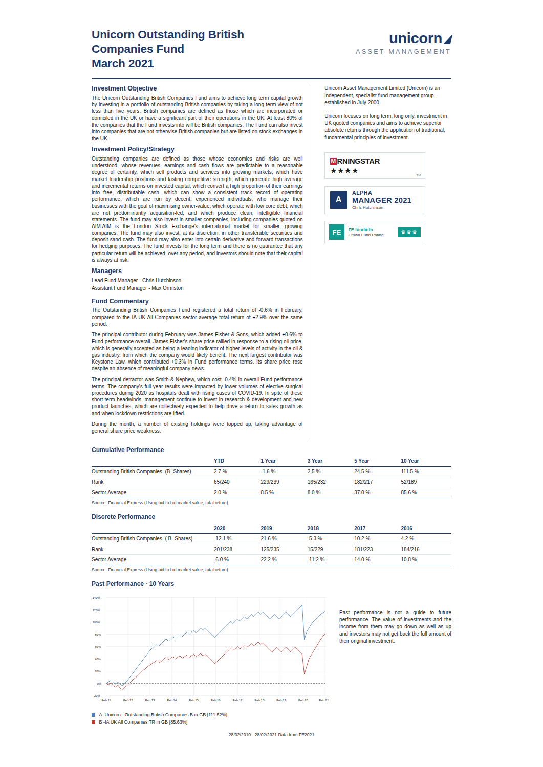Unicorn Outstanding British Companies Fund
March 2021
unicorn
ASSET MANAGEMENT
Investment Objective
The Unicorn Outstanding British Companies Fund aims to achieve long term capital growth by investing in a portfolio of outstanding British companies by taking a long term view of not less than five years. British companies are defined as those which are incorporated or domiciled in the UK or have a significant part of their operations in the UK. At least 80% of the companies that the Fund invests into will be British companies. The Fund can also invest into companies that are not otherwise British companies but are listed on stock exchanges in the UK.
Investment Policy/Strategy
Outstanding companies are defined as those whose economics and risks are well understood, whose revenues, earnings and cash flows are predictable to a reasonable degree of certainty, which sell products and services into growing markets, which have market leadership positions and lasting competitive strength, which generate high average and incremental returns on invested capital, which convert a high proportion of their earnings into free, distributable cash, which can show a consistent track record of operating performance, which are run by decent, experienced individuals, who manage their businesses with the goal of maximising owner-value, which operate with low core debt, which are not predominantly acquisition-led, and which produce clean, intelligible financial statements. The fund may also invest in smaller companies, including companies quoted on AIM.AIM is the London Stock Exchange's international market for smaller, growing companies. The fund may also invest, at its discretion, in other transferable securities and deposit sand cash. The fund may also enter into certain derivative and forward transactions for hedging purposes. The fund invests for the long term and there is no guarantee that any particular return will be achieved, over any period, and investors should note that their capital is always at risk.
Managers
Lead Fund Manager - Chris Hutchinson
Assistant Fund Manager - Max Ormiston
Fund Commentary
The Outstanding British Companies Fund registered a total return of -0.6% in February, compared to the IA UK All Companies sector average total return of +2.9% over the same period.
The principal contributor during February was James Fisher & Sons, which added +0.6% to Fund performance overall. James Fisher's share price rallied in response to a rising oil price, which is generally accepted as being a leading indicator of higher levels of activity in the oil & gas industry, from which the company would likely benefit. The next largest contributor was Keystone Law, which contributed +0.3% in Fund performance terms. Its share price rose despite an absence of meaningful company news.
The principal detractor was Smith & Nephew, which cost -0.4% in overall Fund performance terms. The company's full year results were impacted by lower volumes of elective surgical procedures during 2020 as hospitals dealt with rising cases of COVID-19. In spite of these short-term headwinds, management continue to invest in research & development and new product launches, which are collectively expected to help drive a return to sales growth as and when lockdown restrictions are lifted.
During the month, a number of existing holdings were topped up, taking advantage of general share price weakness.
Unicorn Asset Management Limited (Unicorn) is an independent, specialist fund management group, established in July 2000.
Unicorn focuses on long term, long only, investment in UK quoted companies and aims to achieve superior absolute returns through the application of traditional, fundamental principles of investment.
MRNINGSTAR
★★★★
TM
A
ALPHA
MANAGER 2021
Chris Hutchinson
FE
FE fundinfo
Crown Fund Rating
♛♛♛
Cumulative Performance
| | YTD | 1 Year | 3 Year | 5 Year | 10 Year |
| --- | --- | --- | --- | --- | --- |
| Outstanding British Companies (B -Shares) | 2.7 % | -1.6 % | 2.5 % | 24.5 % | 111.5 % |
| Rank | 65/240 | 229/239 | 165/232 | 182/217 | 52/189 |
| Sector Average | 2.0 % | 8.5 % | 8.0 % | 37.0 % | 85.6 % |
Source: Financial Express (Using bid to bid market value, total return)
Discrete Performance
| | 2020 | 2019 | 2018 | 2017 | 2016 |
| --- | --- | --- | --- | --- | --- |
| Outstanding British Companies ( B -Shares) | -12.1 % | 21.6 % | -5.3 % | 10.2 % | 4.2 % |
| Rank | 201/238 | 125/235 | 15/229 | 181/223 | 184/216 |
| Sector Average | -6.0 % | 22.2 % | -11.2 % | 14.0 % | 10.8 % |
Source: Financial Express (Using bid to bid market value, total return)
Past Performance - 10 Years
140% 120% 100% 80% 60% 40% 20% 0% -20% Feb 11 Feb 12 Feb 13 Feb 14 Feb 15 Feb 16 Feb 17 Feb 18 Feb 19 Feb 20 Feb 21
A -Unicorn - Outstanding British Companies B in GB [111.52%]
B -IA UK All Companies TR in GB [85.63%]
Past performance is not a guide to future performance. The value of investments and the income from them may go down as well as up and investors may not get back the full amount of their original investment.
28/02/2010 - 28/02/2021 Data from FE2021